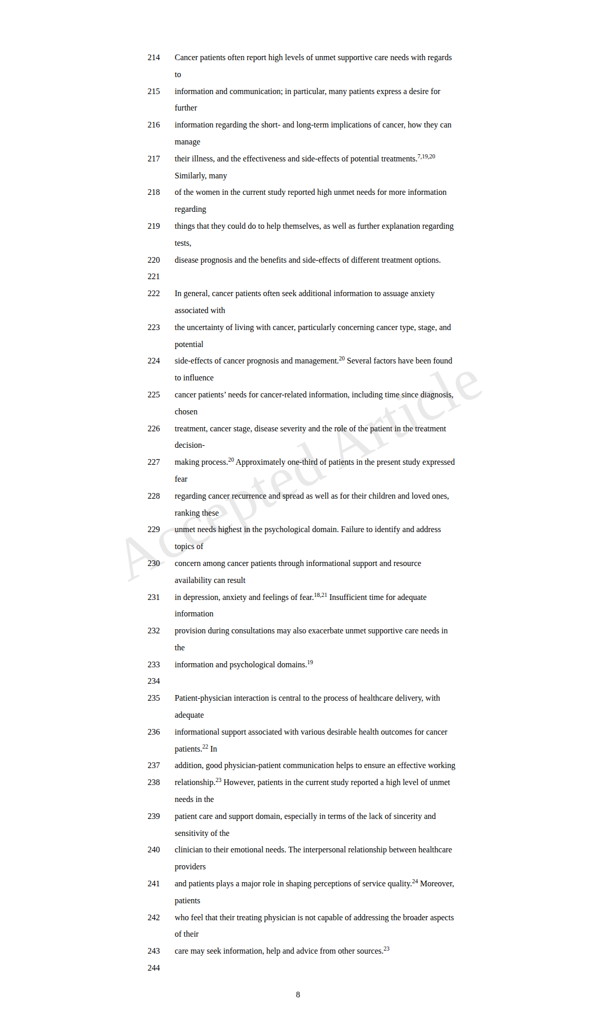Accepted Article
Cancer patients often report high levels of unmet supportive care needs with regards to
information and communication; in particular, many patients express a desire for further
information regarding the short- and long-term implications of cancer, how they can manage
their illness, and the effectiveness and side-effects of potential treatments.7,19,20 Similarly, many
of the women in the current study reported high unmet needs for more information regarding
things that they could do to help themselves, as well as further explanation regarding tests,
disease prognosis and the benefits and side-effects of different treatment options.
In general, cancer patients often seek additional information to assuage anxiety associated with
the uncertainty of living with cancer, particularly concerning cancer type, stage, and potential
side-effects of cancer prognosis and management.20 Several factors have been found to influence
cancer patients’ needs for cancer-related information, including time since diagnosis, chosen
treatment, cancer stage, disease severity and the role of the patient in the treatment decision-
making process.20 Approximately one-third of patients in the present study expressed fear
regarding cancer recurrence and spread as well as for their children and loved ones, ranking these
unmet needs highest in the psychological domain. Failure to identify and address topics of
concern among cancer patients through informational support and resource availability can result
in depression, anxiety and feelings of fear.18,21 Insufficient time for adequate information
provision during consultations may also exacerbate unmet supportive care needs in the
information and psychological domains.19
Patient-physician interaction is central to the process of healthcare delivery, with adequate
informational support associated with various desirable health outcomes for cancer patients.22 In
addition, good physician-patient communication helps to ensure an effective working
relationship.23 However, patients in the current study reported a high level of unmet needs in the
patient care and support domain, especially in terms of the lack of sincerity and sensitivity of the
clinician to their emotional needs. The interpersonal relationship between healthcare providers
and patients plays a major role in shaping perceptions of service quality.24 Moreover, patients
who feel that their treating physician is not capable of addressing the broader aspects of their
care may seek information, help and advice from other sources.23
8